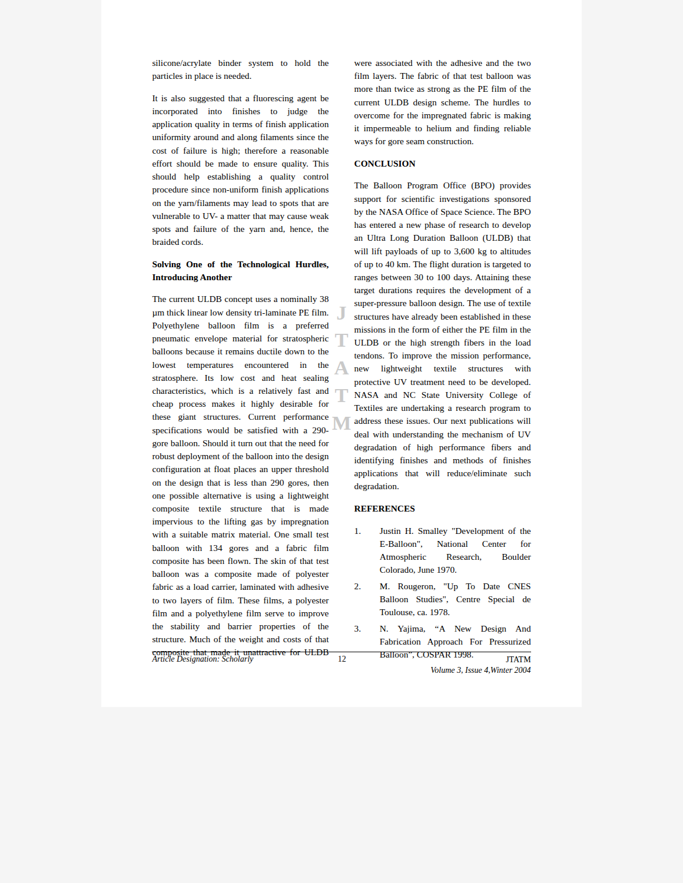J T A T M
silicone/acrylate binder system to hold the particles in place is needed.
It is also suggested that a fluorescing agent be incorporated into finishes to judge the application quality in terms of finish application uniformity around and along filaments since the cost of failure is high; therefore a reasonable effort should be made to ensure quality. This should help establishing a quality control procedure since non-uniform finish applications on the yarn/filaments may lead to spots that are vulnerable to UV- a matter that may cause weak spots and failure of the yarn and, hence, the braided cords.
Solving One of the Technological Hurdles, Introducing Another
The current ULDB concept uses a nominally 38 µm thick linear low density tri-laminate PE film. Polyethylene balloon film is a preferred pneumatic envelope material for stratospheric balloons because it remains ductile down to the lowest temperatures encountered in the stratosphere. Its low cost and heat sealing characteristics, which is a relatively fast and cheap process makes it highly desirable for these giant structures. Current performance specifications would be satisfied with a 290-gore balloon. Should it turn out that the need for robust deployment of the balloon into the design configuration at float places an upper threshold on the design that is less than 290 gores, then one possible alternative is using a lightweight composite textile structure that is made impervious to the lifting gas by impregnation with a suitable matrix material. One small test balloon with 134 gores and a fabric film composite has been flown. The skin of that test balloon was a composite made of polyester fabric as a load carrier, laminated with adhesive to two layers of film. These films, a polyester film and a polyethylene film serve to improve the stability and barrier properties of the structure. Much of the weight and costs of that composite that made it unattractive for ULDB were associated with the adhesive and the two film layers. The fabric of that test balloon was more than twice as strong as the PE film of the current ULDB design scheme. The hurdles to overcome for the impregnated fabric is making it impermeable to helium and finding reliable ways for gore seam construction.
CONCLUSION
The Balloon Program Office (BPO) provides support for scientific investigations sponsored by the NASA Office of Space Science. The BPO has entered a new phase of research to develop an Ultra Long Duration Balloon (ULDB) that will lift payloads of up to 3,600 kg to altitudes of up to 40 km. The flight duration is targeted to ranges between 30 to 100 days. Attaining these target durations requires the development of a super-pressure balloon design. The use of textile structures have already been established in these missions in the form of either the PE film in the ULDB or the high strength fibers in the load tendons. To improve the mission performance, new lightweight textile structures with protective UV treatment need to be developed. NASA and NC State University College of Textiles are undertaking a research program to address these issues. Our next publications will deal with understanding the mechanism of UV degradation of high performance fibers and identifying finishes and methods of finishes applications that will reduce/eliminate such degradation.
REFERENCES
1. Justin H. Smalley "Development of the E-Balloon", National Center for Atmospheric Research, Boulder Colorado, June 1970.
2. M. Rougeron, "Up To Date CNES Balloon Studies", Centre Special de Toulouse, ca. 1978.
3. N. Yajima, “A New Design And Fabrication Approach For Pressurized Balloon”, COSPAR 1998.
Article Designation: Scholarly
12
JTATM
Volume 3, Issue 4,Winter 2004